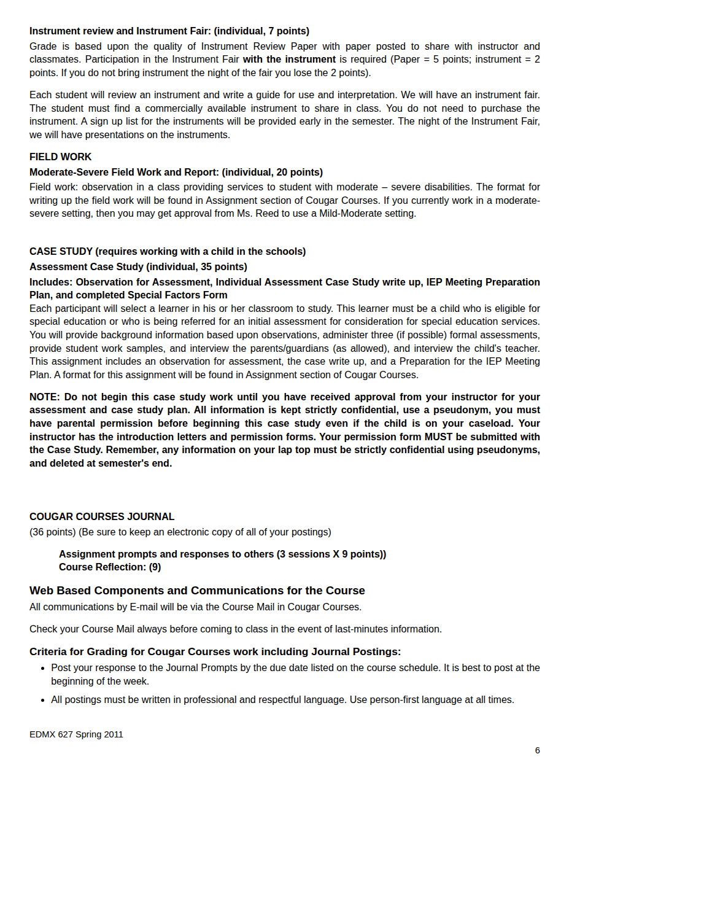Instrument review and Instrument Fair: (individual, 7 points)
Grade is based upon the quality of Instrument Review Paper with paper posted to share with instructor and classmates. Participation in the Instrument Fair with the instrument is required (Paper = 5 points; instrument = 2 points. If you do not bring instrument the night of the fair you lose the 2 points).
Each student will review an instrument and write a guide for use and interpretation. We will have an instrument fair. The student must find a commercially available instrument to share in class. You do not need to purchase the instrument. A sign up list for the instruments will be provided early in the semester. The night of the Instrument Fair, we will have presentations on the instruments.
FIELD WORK
Moderate-Severe Field Work and Report: (individual, 20 points)
Field work: observation in a class providing services to student with moderate – severe disabilities. The format for writing up the field work will be found in Assignment section of Cougar Courses. If you currently work in a moderate-severe setting, then you may get approval from Ms. Reed to use a Mild-Moderate setting.
CASE STUDY (requires working with a child in the schools)
Assessment Case Study (individual, 35 points)
Includes: Observation for Assessment, Individual Assessment Case Study write up, IEP Meeting Preparation Plan, and completed Special Factors Form
Each participant will select a learner in his or her classroom to study. This learner must be a child who is eligible for special education or who is being referred for an initial assessment for consideration for special education services. You will provide background information based upon observations, administer three (if possible) formal assessments, provide student work samples, and interview the parents/guardians (as allowed), and interview the child's teacher. This assignment includes an observation for assessment, the case write up, and a Preparation for the IEP Meeting Plan. A format for this assignment will be found in Assignment section of Cougar Courses.
NOTE: Do not begin this case study work until you have received approval from your instructor for your assessment and case study plan. All information is kept strictly confidential, use a pseudonym, you must have parental permission before beginning this case study even if the child is on your caseload. Your instructor has the introduction letters and permission forms. Your permission form MUST be submitted with the Case Study. Remember, any information on your lap top must be strictly confidential using pseudonyms, and deleted at semester's end.
COUGAR COURSES JOURNAL
(36 points) (Be sure to keep an electronic copy of all of your postings)
Assignment prompts and responses to others (3 sessions X 9 points))
Course Reflection: (9)
Web Based Components and Communications for the Course
All communications by E-mail will be via the Course Mail in Cougar Courses.
Check your Course Mail always before coming to class in the event of last-minutes information.
Criteria for Grading for Cougar Courses work including Journal Postings:
Post your response to the Journal Prompts by the due date listed on the course schedule. It is best to post at the beginning of the week.
All postings must be written in professional and respectful language. Use person-first language at all times.
EDMX 627 Spring 2011
6